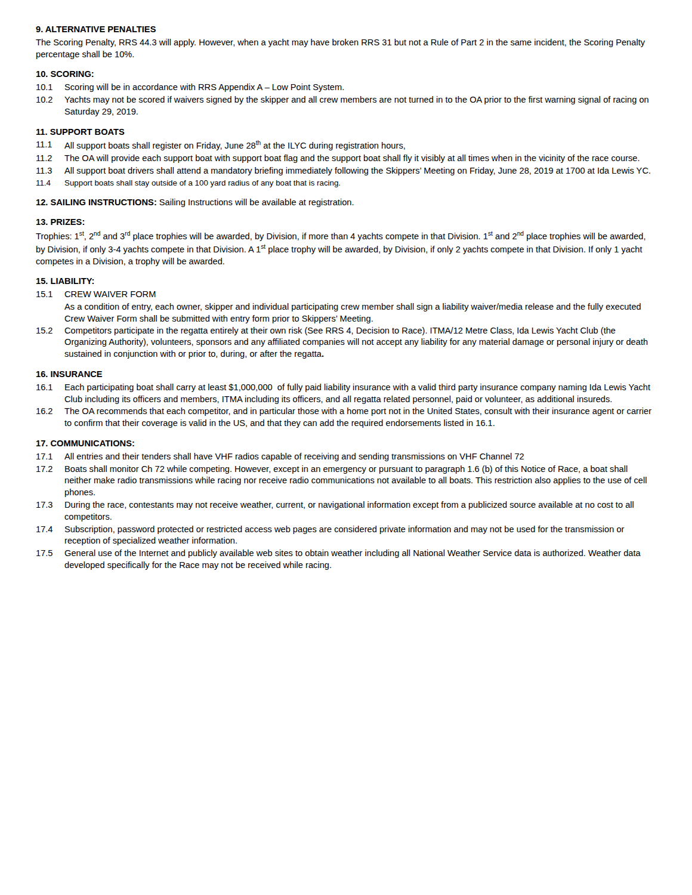9. ALTERNATIVE PENALTIES
The Scoring Penalty, RRS 44.3 will apply. However, when a yacht may have broken RRS 31 but not a Rule of Part 2 in the same incident, the Scoring Penalty percentage shall be 10%.
10. SCORING:
10.1
Scoring will be in accordance with RRS Appendix A – Low Point System.
10.2
Yachts may not be scored if waivers signed by the skipper and all crew members are not turned in to the OA prior to the first warning signal of racing on Saturday 29, 2019.
11. SUPPORT BOATS
11.1
All support boats shall register on Friday, June 28th at the ILYC during registration hours,
11.2
The OA will provide each support boat with support boat flag and the support boat shall fly it visibly at all times when in the vicinity of the race course.
11.3
All support boat drivers shall attend a mandatory briefing immediately following the Skippers’ Meeting on Friday, June 28, 2019 at 1700 at Ida Lewis YC.
11.4
Support boats shall stay outside of a 100 yard radius of any boat that is racing.
12. SAILING INSTRUCTIONS: Sailing Instructions will be available at registration.
13. PRIZES:
Trophies: 1st, 2nd and 3rd place trophies will be awarded, by Division, if more than 4 yachts compete in that Division. 1st and 2nd place trophies will be awarded, by Division, if only 3-4 yachts compete in that Division. A 1st place trophy will be awarded, by Division, if only 2 yachts compete in that Division. If only 1 yacht competes in a Division, a trophy will be awarded.
15. LIABILITY:
15.1
CREW WAIVER FORM
As a condition of entry, each owner, skipper and individual participating crew member shall sign a liability waiver/media release and the fully executed Crew Waiver Form shall be submitted with entry form prior to Skippers’ Meeting.
15.2
Competitors participate in the regatta entirely at their own risk (See RRS 4, Decision to Race). ITMA/12 Metre Class, Ida Lewis Yacht Club (the Organizing Authority), volunteers, sponsors and any affiliated companies will not accept any liability for any material damage or personal injury or death sustained in conjunction with or prior to, during, or after the regatta.
16. INSURANCE
16.1
Each participating boat shall carry at least $1,000,000 of fully paid liability insurance with a valid third party insurance company naming Ida Lewis Yacht Club including its officers and members, ITMA including its officers, and all regatta related personnel, paid or volunteer, as additional insureds.
16.2
The OA recommends that each competitor, and in particular those with a home port not in the United States, consult with their insurance agent or carrier to confirm that their coverage is valid in the US, and that they can add the required endorsements listed in 16.1.
17. COMMUNICATIONS:
17.1
All entries and their tenders shall have VHF radios capable of receiving and sending transmissions on VHF Channel 72
17.2
Boats shall monitor Ch 72 while competing. However, except in an emergency or pursuant to paragraph 1.6 (b) of this Notice of Race, a boat shall neither make radio transmissions while racing nor receive radio communications not available to all boats. This restriction also applies to the use of cell phones.
17.3
During the race, contestants may not receive weather, current, or navigational information except from a publicized source available at no cost to all competitors.
17.4
Subscription, password protected or restricted access web pages are considered private information and may not be used for the transmission or reception of specialized weather information.
17.5
General use of the Internet and publicly available web sites to obtain weather including all National Weather Service data is authorized. Weather data developed specifically for the Race may not be received while racing.